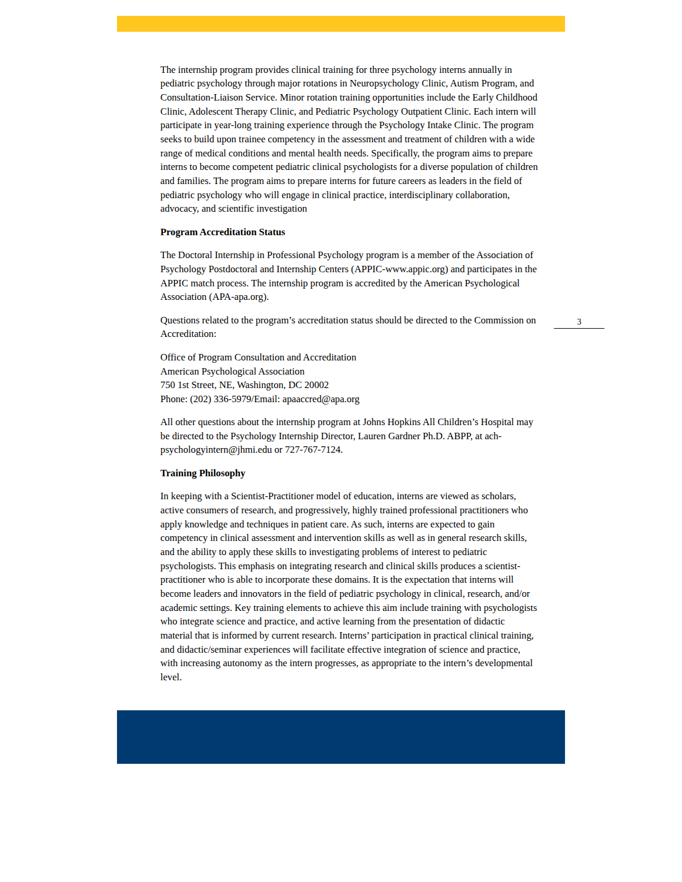The internship program provides clinical training for three psychology interns annually in pediatric psychology through major rotations in Neuropsychology Clinic, Autism Program, and Consultation-Liaison Service. Minor rotation training opportunities include the Early Childhood Clinic, Adolescent Therapy Clinic, and Pediatric Psychology Outpatient Clinic. Each intern will participate in year-long training experience through the Psychology Intake Clinic. The program seeks to build upon trainee competency in the assessment and treatment of children with a wide range of medical conditions and mental health needs. Specifically, the program aims to prepare interns to become competent pediatric clinical psychologists for a diverse population of children and families. The program aims to prepare interns for future careers as leaders in the field of pediatric psychology who will engage in clinical practice, interdisciplinary collaboration, advocacy, and scientific investigation
Program Accreditation Status
The Doctoral Internship in Professional Psychology program is a member of the Association of Psychology Postdoctoral and Internship Centers (APPIC-www.appic.org) and participates in the APPIC match process. The internship program is accredited by the American Psychological Association (APA-apa.org).
Questions related to the program’s accreditation status should be directed to the Commission on Accreditation:
Office of Program Consultation and Accreditation
American Psychological Association
750 1st Street, NE, Washington, DC 20002
Phone: (202) 336-5979/Email: apaaccred@apa.org
All other questions about the internship program at Johns Hopkins All Children’s Hospital may be directed to the Psychology Internship Director, Lauren Gardner Ph.D. ABPP, at ach-psychologyintern@jhmi.edu or 727-767-7124.
Training Philosophy
In keeping with a Scientist-Practitioner model of education, interns are viewed as scholars, active consumers of research, and progressively, highly trained professional practitioners who apply knowledge and techniques in patient care. As such, interns are expected to gain competency in clinical assessment and intervention skills as well as in general research skills, and the ability to apply these skills to investigating problems of interest to pediatric psychologists. This emphasis on integrating research and clinical skills produces a scientist-practitioner who is able to incorporate these domains. It is the expectation that interns will become leaders and innovators in the field of pediatric psychology in clinical, research, and/or academic settings. Key training elements to achieve this aim include training with psychologists who integrate science and practice, and active learning from the presentation of didactic material that is informed by current research. Interns’ participation in practical clinical training, and didactic/seminar experiences will facilitate effective integration of science and practice, with increasing autonomy as the intern progresses, as appropriate to the intern’s developmental level.
3